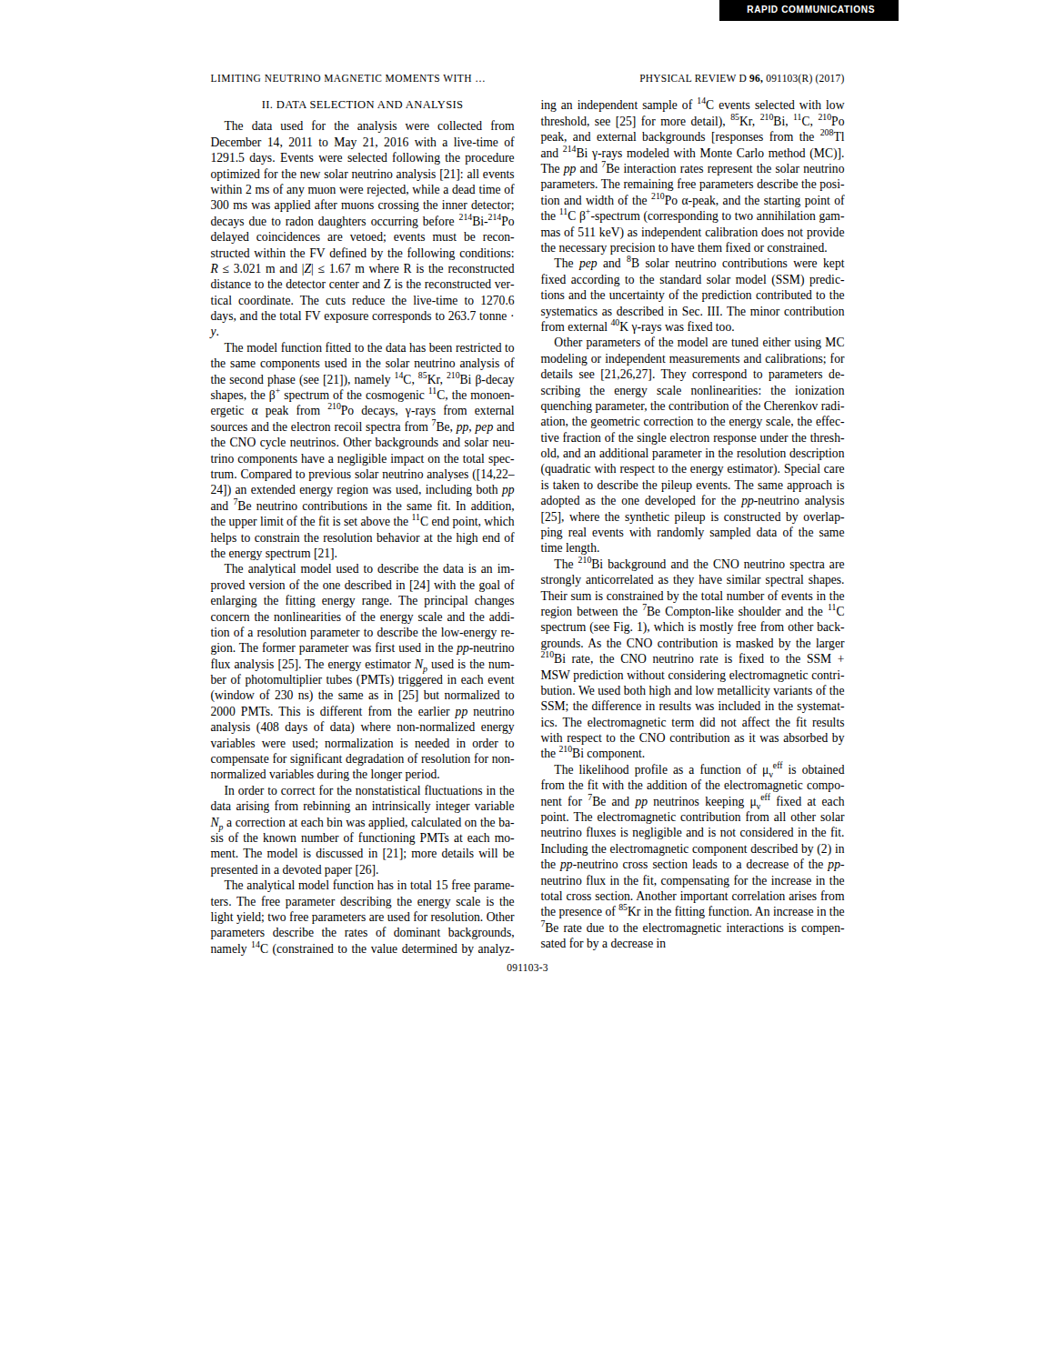Rapid Communications
Limiting neutrino magnetic moments with …
Physical Review D 96, 091103(R) (2017)
II. Data selection and analysis
The data used for the analysis were collected from December 14, 2011 to May 21, 2016 with a live-time of 1291.5 days. Events were selected following the procedure optimized for the new solar neutrino analysis [21]: all events within 2 ms of any muon were rejected, while a dead time of 300 ms was applied after muons crossing the inner detector; decays due to radon daughters occurring before 214Bi-214Po delayed coincidences are vetoed; events must be reconstructed within the FV defined by the following conditions: R ≤ 3.021 m and |Z| ≤ 1.67 m where R is the reconstructed distance to the detector center and Z is the reconstructed vertical coordinate. The cuts reduce the live-time to 1270.6 days, and the total FV exposure corresponds to 263.7 tonne · y.
The model function fitted to the data has been restricted to the same components used in the solar neutrino analysis of the second phase (see [21]), namely 14C, 85Kr, 210Bi β-decay shapes, the β+ spectrum of the cosmogenic 11C, the monoenergetic α peak from 210Po decays, γ-rays from external sources and the electron recoil spectra from 7Be, pp, pep and the CNO cycle neutrinos. Other backgrounds and solar neutrino components have a negligible impact on the total spectrum. Compared to previous solar neutrino analyses ([14,22–24]) an extended energy region was used, including both pp and 7Be neutrino contributions in the same fit. In addition, the upper limit of the fit is set above the 11C end point, which helps to constrain the resolution behavior at the high end of the energy spectrum [21].
The analytical model used to describe the data is an improved version of the one described in [24] with the goal of enlarging the fitting energy range. The principal changes concern the nonlinearities of the energy scale and the addition of a resolution parameter to describe the low-energy region. The former parameter was first used in the pp-neutrino flux analysis [25]. The energy estimator Np used is the number of photomultiplier tubes (PMTs) triggered in each event (window of 230 ns) the same as in [25] but normalized to 2000 PMTs. This is different from the earlier pp neutrino analysis (408 days of data) where non-normalized energy variables were used; normalization is needed in order to compensate for significant degradation of resolution for non-normalized variables during the longer period.
In order to correct for the nonstatistical fluctuations in the data arising from rebinning an intrinsically integer variable Np a correction at each bin was applied, calculated on the basis of the known number of functioning PMTs at each moment. The model is discussed in [21]; more details will be presented in a devoted paper [26].
The analytical model function has in total 15 free parameters. The free parameter describing the energy scale is the light yield; two free parameters are used for resolution. Other parameters describe the rates of dominant backgrounds, namely 14C (constrained to the value determined by analyzing an independent sample of 14C events selected with low threshold, see [25] for more detail), 85Kr, 210Bi, 11C, 210Po peak, and external backgrounds [responses from the 208Tl and 214Bi γ-rays modeled with Monte Carlo method (MC)]. The pp and 7Be interaction rates represent the solar neutrino parameters. The remaining free parameters describe the position and width of the 210Po α-peak, and the starting point of the 11C β+-spectrum (corresponding to two annihilation gammas of 511 keV) as independent calibration does not provide the necessary precision to have them fixed or constrained.
The pep and 8B solar neutrino contributions were kept fixed according to the standard solar model (SSM) predictions and the uncertainty of the prediction contributed to the systematics as described in Sec. III. The minor contribution from external 40K γ-rays was fixed too.
Other parameters of the model are tuned either using MC modeling or independent measurements and calibrations; for details see [21,26,27]. They correspond to parameters describing the energy scale nonlinearities: the ionization quenching parameter, the contribution of the Cherenkov radiation, the geometric correction to the energy scale, the effective fraction of the single electron response under the threshold, and an additional parameter in the resolution description (quadratic with respect to the energy estimator). Special care is taken to describe the pileup events. The same approach is adopted as the one developed for the pp-neutrino analysis [25], where the synthetic pileup is constructed by overlapping real events with randomly sampled data of the same time length.
The 210Bi background and the CNO neutrino spectra are strongly anticorrelated as they have similar spectral shapes. Their sum is constrained by the total number of events in the region between the 7Be Compton-like shoulder and the 11C spectrum (see Fig. 1), which is mostly free from other backgrounds. As the CNO contribution is masked by the larger 210Bi rate, the CNO neutrino rate is fixed to the SSM + MSW prediction without considering electromagnetic contribution. We used both high and low metallicity variants of the SSM; the difference in results was included in the systematics. The electromagnetic term did not affect the fit results with respect to the CNO contribution as it was absorbed by the 210Bi component.
The likelihood profile as a function of μνeff is obtained from the fit with the addition of the electromagnetic component for 7Be and pp neutrinos keeping μνeff fixed at each point. The electromagnetic contribution from all other solar neutrino fluxes is negligible and is not considered in the fit. Including the electromagnetic component described by (2) in the pp-neutrino cross section leads to a decrease of the pp-neutrino flux in the fit, compensating for the increase in the total cross section. Another important correlation arises from the presence of 85Kr in the fitting function. An increase in the 7Be rate due to the electromagnetic interactions is compensated for by a decrease in
091103-3